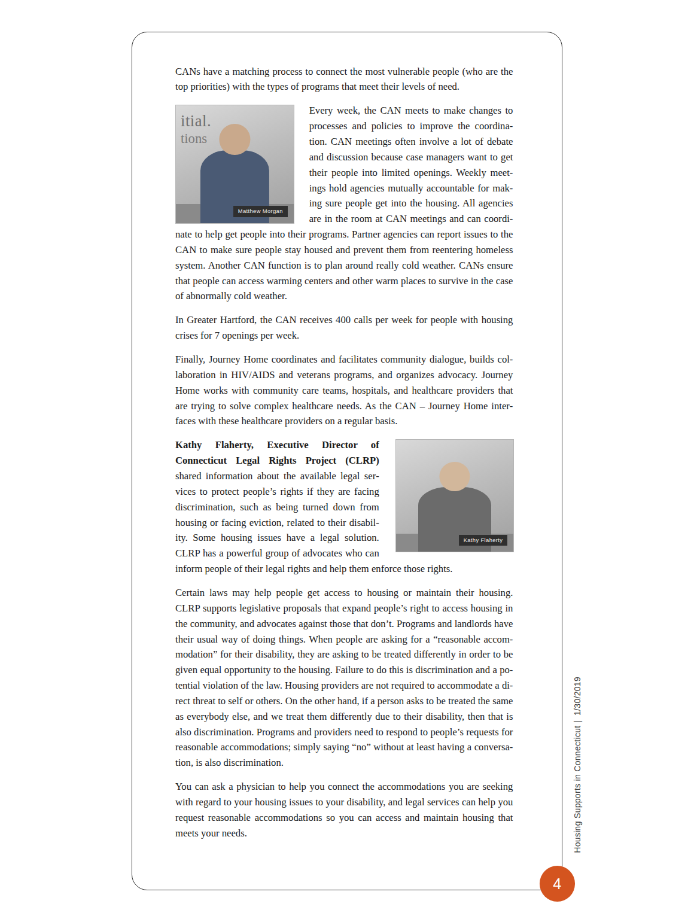CANs have a matching process to connect the most vulnerable people (who are the top priorities) with the types of programs that meet their levels of need.
itial.
tions
Matthew Morgan
Every week, the CAN meets to make changes to processes and policies to improve the coordination. CAN meetings often involve a lot of debate and discussion because case managers want to get their people into limited openings. Weekly meetings hold agencies mutually accountable for making sure people get into the housing. All agencies are in the room at CAN meetings and can coordinate to help get people into their programs. Partner agencies can report issues to the CAN to make sure people stay housed and prevent them from reentering homeless system. Another CAN function is to plan around really cold weather. CANs ensure that people can access warming centers and other warm places to survive in the case of abnormally cold weather.
In Greater Hartford, the CAN receives 400 calls per week for people with housing crises for 7 openings per week.
Finally, Journey Home coordinates and facilitates community dialogue, builds collaboration in HIV/AIDS and veterans programs, and organizes advocacy. Journey Home works with community care teams, hospitals, and healthcare providers that are trying to solve complex healthcare needs. As the CAN – Journey Home interfaces with these healthcare providers on a regular basis.
Kathy Flaherty
Kathy Flaherty, Executive Director of Connecticut Legal Rights Project (CLRP) shared information about the available legal services to protect people’s rights if they are facing discrimination, such as being turned down from housing or facing eviction, related to their disability. Some housing issues have a legal solution. CLRP has a powerful group of advocates who can inform people of their legal rights and help them enforce those rights.
Certain laws may help people get access to housing or maintain their housing. CLRP supports legislative proposals that expand people’s right to access housing in the community, and advocates against those that don’t. Programs and landlords have their usual way of doing things. When people are asking for a “reasonable accommodation” for their disability, they are asking to be treated differently in order to be given equal opportunity to the housing. Failure to do this is discrimination and a potential violation of the law. Housing providers are not required to accommodate a direct threat to self or others. On the other hand, if a person asks to be treated the same as everybody else, and we treat them differently due to their disability, then that is also discrimination. Programs and providers need to respond to people’s requests for reasonable accommodations; simply saying “no” without at least having a conversation, is also discrimination.
You can ask a physician to help you connect the accommodations you are seeking with regard to your housing issues to your disability, and legal services can help you request reasonable accommodations so you can access and maintain housing that meets your needs.
Housing Supports in Connecticut | 1/30/2019
4